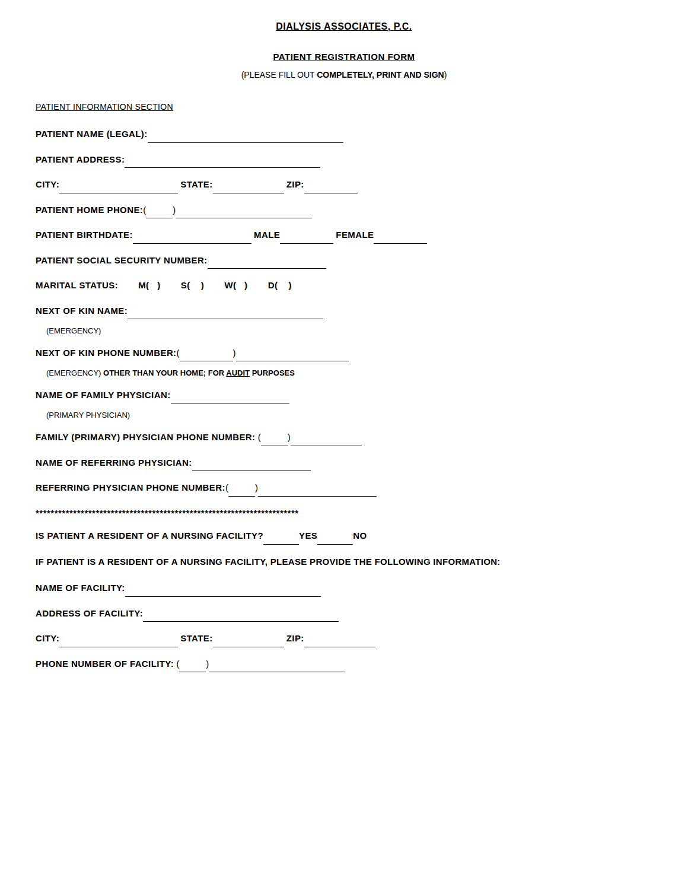DIALYSIS ASSOCIATES, P.C.
PATIENT REGISTRATION FORM
(PLEASE FILL OUT COMPLETELY, PRINT AND SIGN)
PATIENT INFORMATION SECTION
PATIENT NAME (LEGAL):
PATIENT ADDRESS:
CITY: STATE: ZIP:
PATIENT HOME PHONE:( )
PATIENT BIRTHDATE: MALE FEMALE
PATIENT SOCIAL SECURITY NUMBER:
MARITAL STATUS: M( ) S( ) W( ) D( )
NEXT OF KIN NAME:
(EMERGENCY)
NEXT OF KIN PHONE NUMBER:( )
(EMERGENCY) OTHER THAN YOUR HOME; FOR AUDIT PURPOSES
NAME OF FAMILY PHYSICIAN:
(PRIMARY PHYSICIAN)
FAMILY (PRIMARY) PHYSICIAN PHONE NUMBER: ( )
NAME OF REFERRING PHYSICIAN:
REFERRING PHYSICIAN PHONE NUMBER:( )
**********************************************************************
IS PATIENT A RESIDENT OF A NURSING FACILITY? YES NO
IF PATIENT IS A RESIDENT OF A NURSING FACILITY, PLEASE PROVIDE THE FOLLOWING INFORMATION:
NAME OF FACILITY:
ADDRESS OF FACILITY:
CITY: STATE: ZIP:
PHONE NUMBER OF FACILITY: ( )